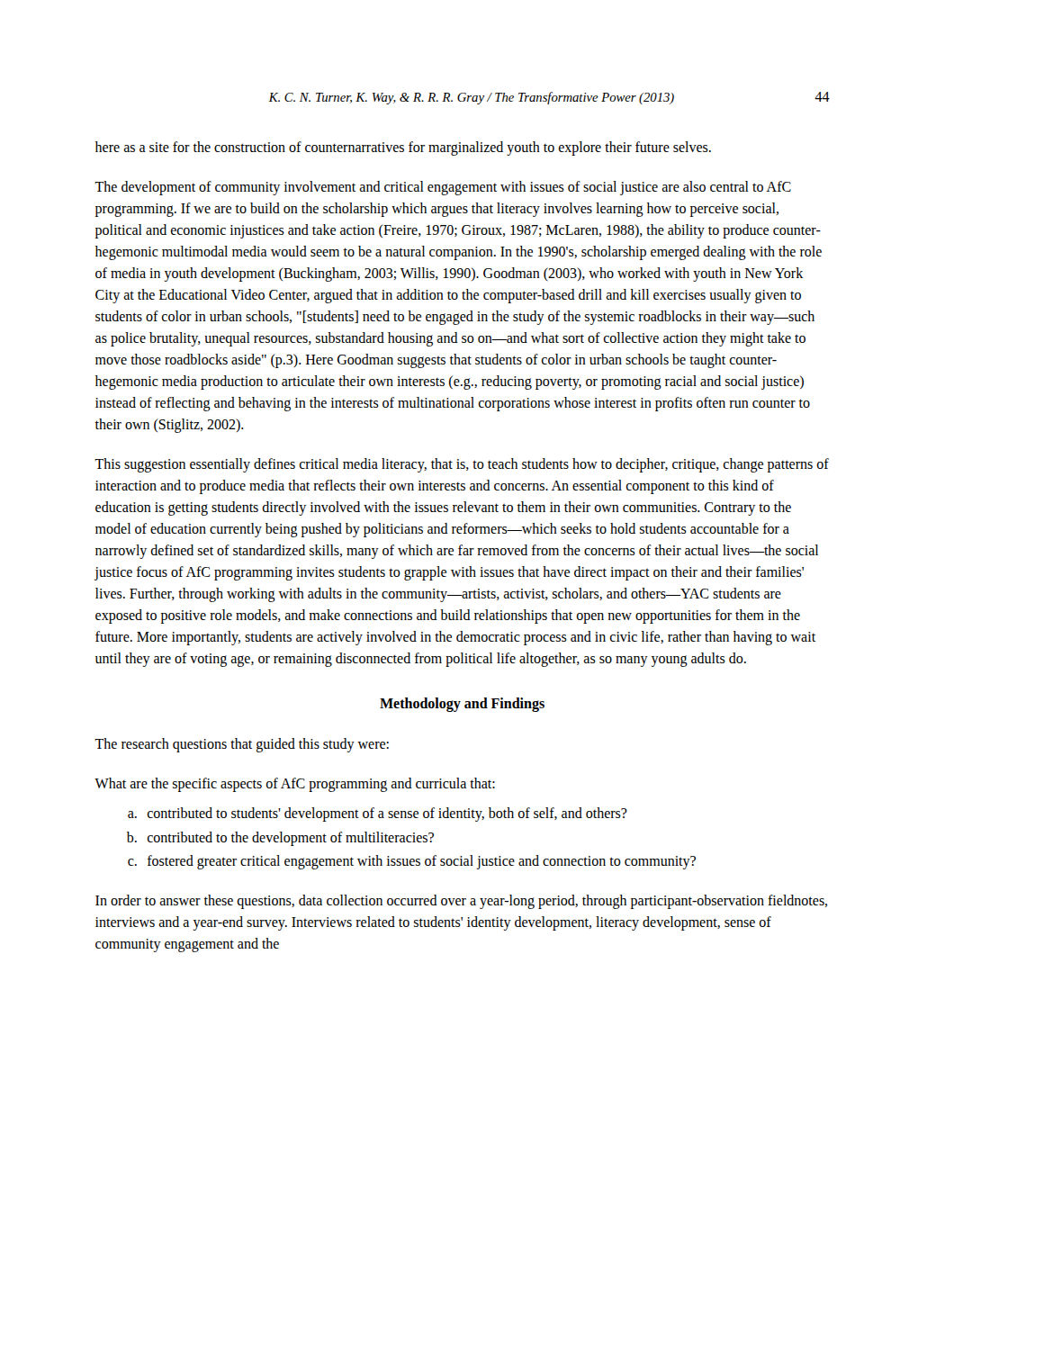K. C. N. Turner, K. Way, & R. R. R. Gray / The Transformative Power (2013) 44
here as a site for the construction of counternarratives for marginalized youth to explore their future selves.
The development of community involvement and critical engagement with issues of social justice are also central to AfC programming. If we are to build on the scholarship which argues that literacy involves learning how to perceive social, political and economic injustices and take action (Freire, 1970; Giroux, 1987; McLaren, 1988), the ability to produce counter-hegemonic multimodal media would seem to be a natural companion. In the 1990's, scholarship emerged dealing with the role of media in youth development (Buckingham, 2003; Willis, 1990). Goodman (2003), who worked with youth in New York City at the Educational Video Center, argued that in addition to the computer-based drill and kill exercises usually given to students of color in urban schools, "[students] need to be engaged in the study of the systemic roadblocks in their way—such as police brutality, unequal resources, substandard housing and so on—and what sort of collective action they might take to move those roadblocks aside" (p.3). Here Goodman suggests that students of color in urban schools be taught counter-hegemonic media production to articulate their own interests (e.g., reducing poverty, or promoting racial and social justice) instead of reflecting and behaving in the interests of multinational corporations whose interest in profits often run counter to their own (Stiglitz, 2002).
This suggestion essentially defines critical media literacy, that is, to teach students how to decipher, critique, change patterns of interaction and to produce media that reflects their own interests and concerns. An essential component to this kind of education is getting students directly involved with the issues relevant to them in their own communities. Contrary to the model of education currently being pushed by politicians and reformers—which seeks to hold students accountable for a narrowly defined set of standardized skills, many of which are far removed from the concerns of their actual lives—the social justice focus of AfC programming invites students to grapple with issues that have direct impact on their and their families' lives. Further, through working with adults in the community—artists, activist, scholars, and others—YAC students are exposed to positive role models, and make connections and build relationships that open new opportunities for them in the future. More importantly, students are actively involved in the democratic process and in civic life, rather than having to wait until they are of voting age, or remaining disconnected from political life altogether, as so many young adults do.
Methodology and Findings
The research questions that guided this study were:
What are the specific aspects of AfC programming and curricula that:
contributed to students' development of a sense of identity, both of self, and others?
contributed to the development of multiliteracies?
fostered greater critical engagement with issues of social justice and connection to community?
In order to answer these questions, data collection occurred over a year-long period, through participant-observation fieldnotes, interviews and a year-end survey. Interviews related to students' identity development, literacy development, sense of community engagement and the